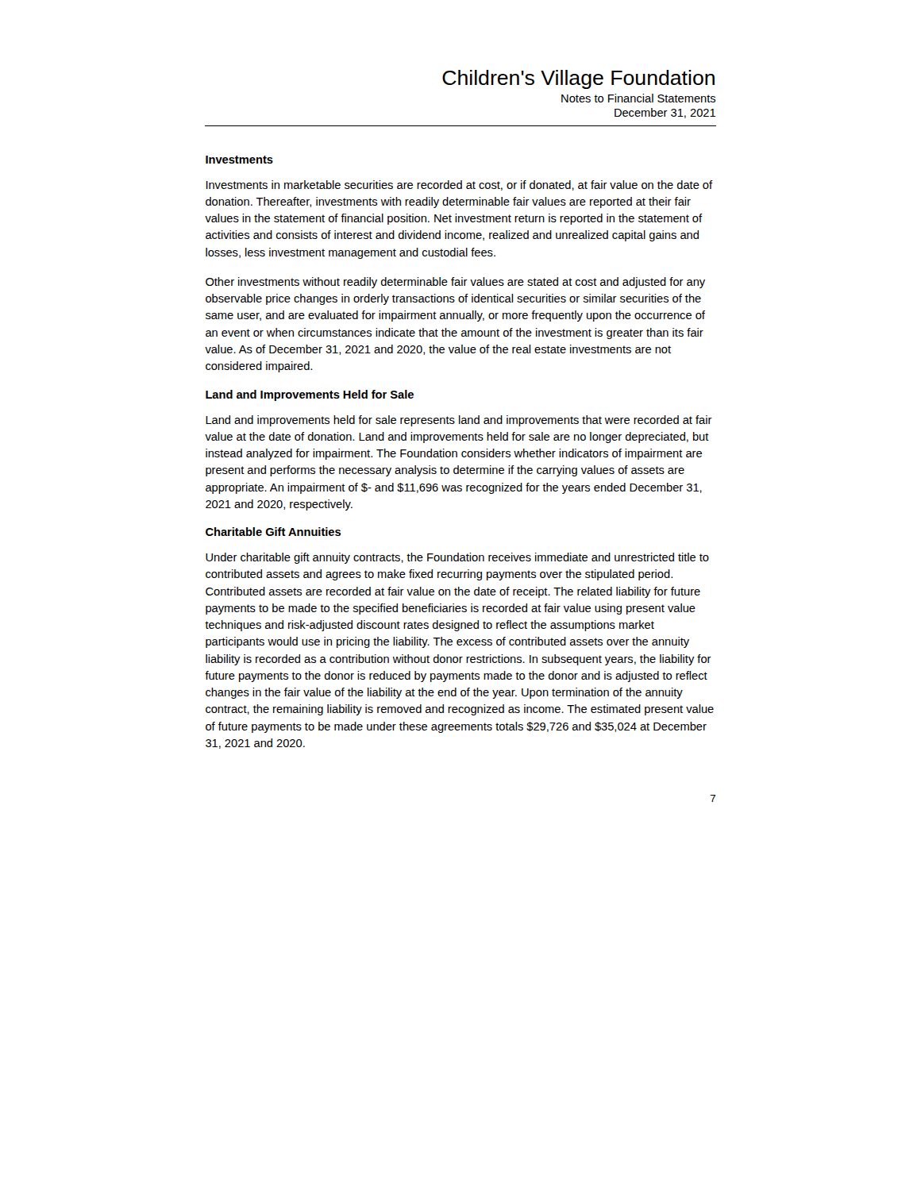Children's Village Foundation
Notes to Financial Statements
December 31, 2021
Investments
Investments in marketable securities are recorded at cost, or if donated, at fair value on the date of donation. Thereafter, investments with readily determinable fair values are reported at their fair values in the statement of financial position. Net investment return is reported in the statement of activities and consists of interest and dividend income, realized and unrealized capital gains and losses, less investment management and custodial fees.
Other investments without readily determinable fair values are stated at cost and adjusted for any observable price changes in orderly transactions of identical securities or similar securities of the same user, and are evaluated for impairment annually, or more frequently upon the occurrence of an event or when circumstances indicate that the amount of the investment is greater than its fair value. As of December 31, 2021 and 2020, the value of the real estate investments are not considered impaired.
Land and Improvements Held for Sale
Land and improvements held for sale represents land and improvements that were recorded at fair value at the date of donation. Land and improvements held for sale are no longer depreciated, but instead analyzed for impairment. The Foundation considers whether indicators of impairment are present and performs the necessary analysis to determine if the carrying values of assets are appropriate. An impairment of $- and $11,696 was recognized for the years ended December 31, 2021 and 2020, respectively.
Charitable Gift Annuities
Under charitable gift annuity contracts, the Foundation receives immediate and unrestricted title to contributed assets and agrees to make fixed recurring payments over the stipulated period. Contributed assets are recorded at fair value on the date of receipt. The related liability for future payments to be made to the specified beneficiaries is recorded at fair value using present value techniques and risk-adjusted discount rates designed to reflect the assumptions market participants would use in pricing the liability. The excess of contributed assets over the annuity liability is recorded as a contribution without donor restrictions. In subsequent years, the liability for future payments to the donor is reduced by payments made to the donor and is adjusted to reflect changes in the fair value of the liability at the end of the year. Upon termination of the annuity contract, the remaining liability is removed and recognized as income. The estimated present value of future payments to be made under these agreements totals $29,726 and $35,024 at December 31, 2021 and 2020.
7